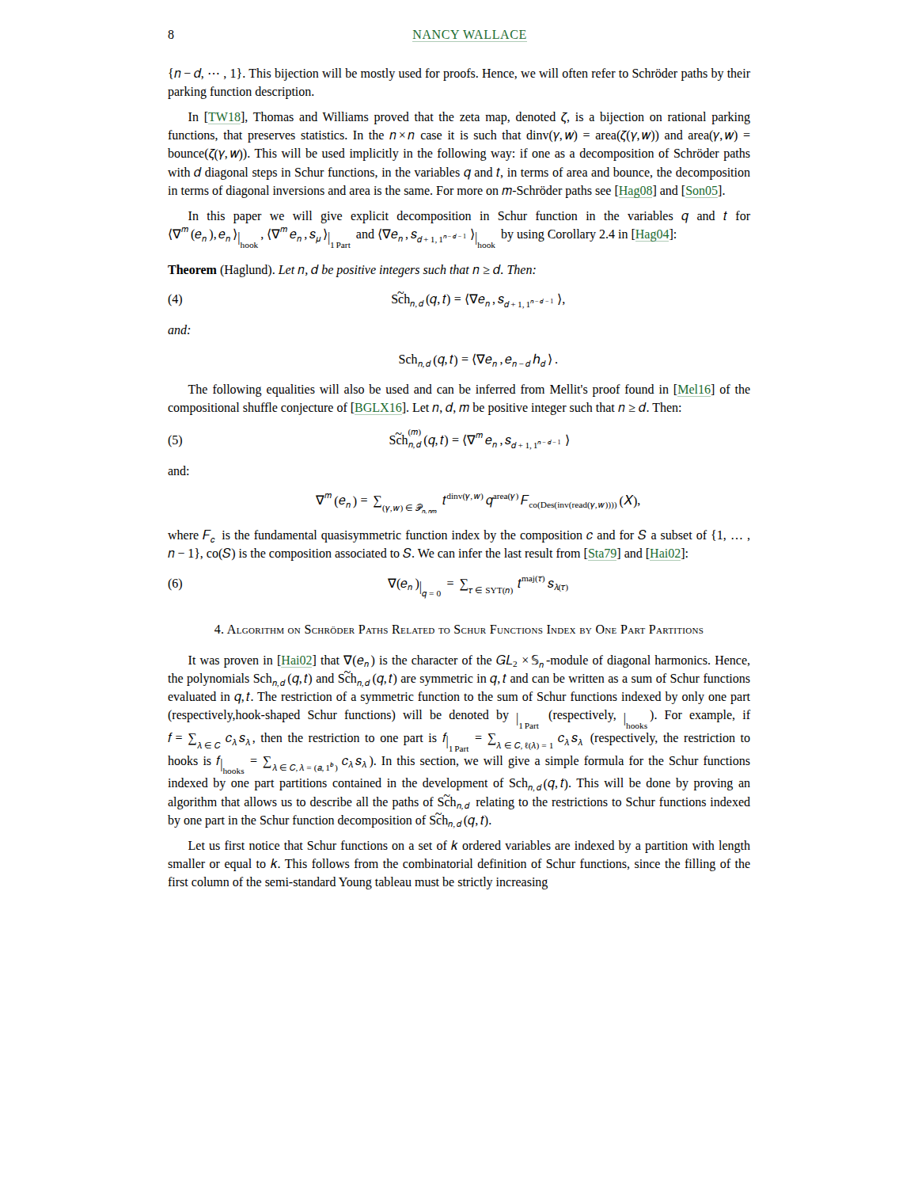8 NANCY WALLACE
{n−d, ⋯ , 1}. This bijection will be mostly used for proofs. Hence, we will often refer to Schröder paths by their parking function description.
In [TW18], Thomas and Williams proved that the zeta map, denoted ζ, is a bijection on rational parking functions, that preserves statistics. In the n×n case it is such that dinv(γ,w) = area(ζ(γ,w)) and area(γ,w) = bounce(ζ(γ,w)). This will be used implicitly in the following way: if one as a decomposition of Schröder paths with d diagonal steps in Schur functions, in the variables q and t, in terms of area and bounce, the decomposition in terms of diagonal inversions and area is the same. For more on m-Schröder paths see [Hag08] and [Son05].
In this paper we will give explicit decomposition in Schur function in the variables q and t for ⟨∇m(en),en⟩|hook, ⟨∇men,sμ⟩|1Part and ⟨∇en,sd+1,1n−d−1⟩|hook by using Corollary 2.4 in [Hag04]:
Theorem (Haglund). Let n, d be positive integers such that n≥d. Then:
(4) Sch ~ n,d (q,t) = ⟨∇en, sd+1,1n−d−1 ⟩,
and:
Schn,d (q,t) = ⟨∇en, en−d hd ⟩.
The following equalities will also be used and can be inferred from Mellit's proof found in [Mel16] of the compositional shuffle conjecture of [BGLX16]. Let n, d, m be positive integer such that n≥d. Then:
(5) Sch~ n,d (m) (q,t) = ⟨∇men, sd+1,1n−d−1 ⟩
and:
∇m(en) = ∑ (γ,w)∈𝒫n,nm tdinv(γ,w) qarea(γ) Fco(Des(inv(read(γ,w)))) (X),
where Fc is the fundamental quasisymmetric function index by the composition c and for S a subset of {1, … , n−1}, co(S) is the composition associated to S. We can infer the last result from [Sta79] and [Hai02]:
(6) ∇(en) |q=0 = ∑ τ∈SYT(n) tmaj(τ) sλ(τ)
4. Algorithm on Schröder Paths Related to Schur Functions Index by One Part Partitions
It was proven in [Hai02] that ∇(en) is the character of the GL2×𝕊n-module of diagonal harmonics. Hence, the polynomials Schn,d(q,t) and Sch~n,d(q,t) are symmetric in q,t and can be written as a sum of Schur functions evaluated in q,t. The restriction of a symmetric function to the sum of Schur functions indexed by only one part (respectively,hook-shaped Schur functions) will be denoted by |1Part (respectively, |hooks). For example, if f=∑λ∈Ccλsλ, then the restriction to one part is f|1Part=∑λ∈C,ℓ(λ)=1cλsλ (respectively, the restriction to hooks is f|hooks=∑λ∈C,λ=(a,1b)cλsλ). In this section, we will give a simple formula for the Schur functions indexed by one part partitions contained in the development of Schn,d(q,t). This will be done by proving an algorithm that allows us to describe all the paths of Sch~n,d relating to the restrictions to Schur functions indexed by one part in the Schur function decomposition of Sch~n,d(q,t).
Let us first notice that Schur functions on a set of k ordered variables are indexed by a partition with length smaller or equal to k. This follows from the combinatorial definition of Schur functions, since the filling of the first column of the semi-standard Young tableau must be strictly increasing